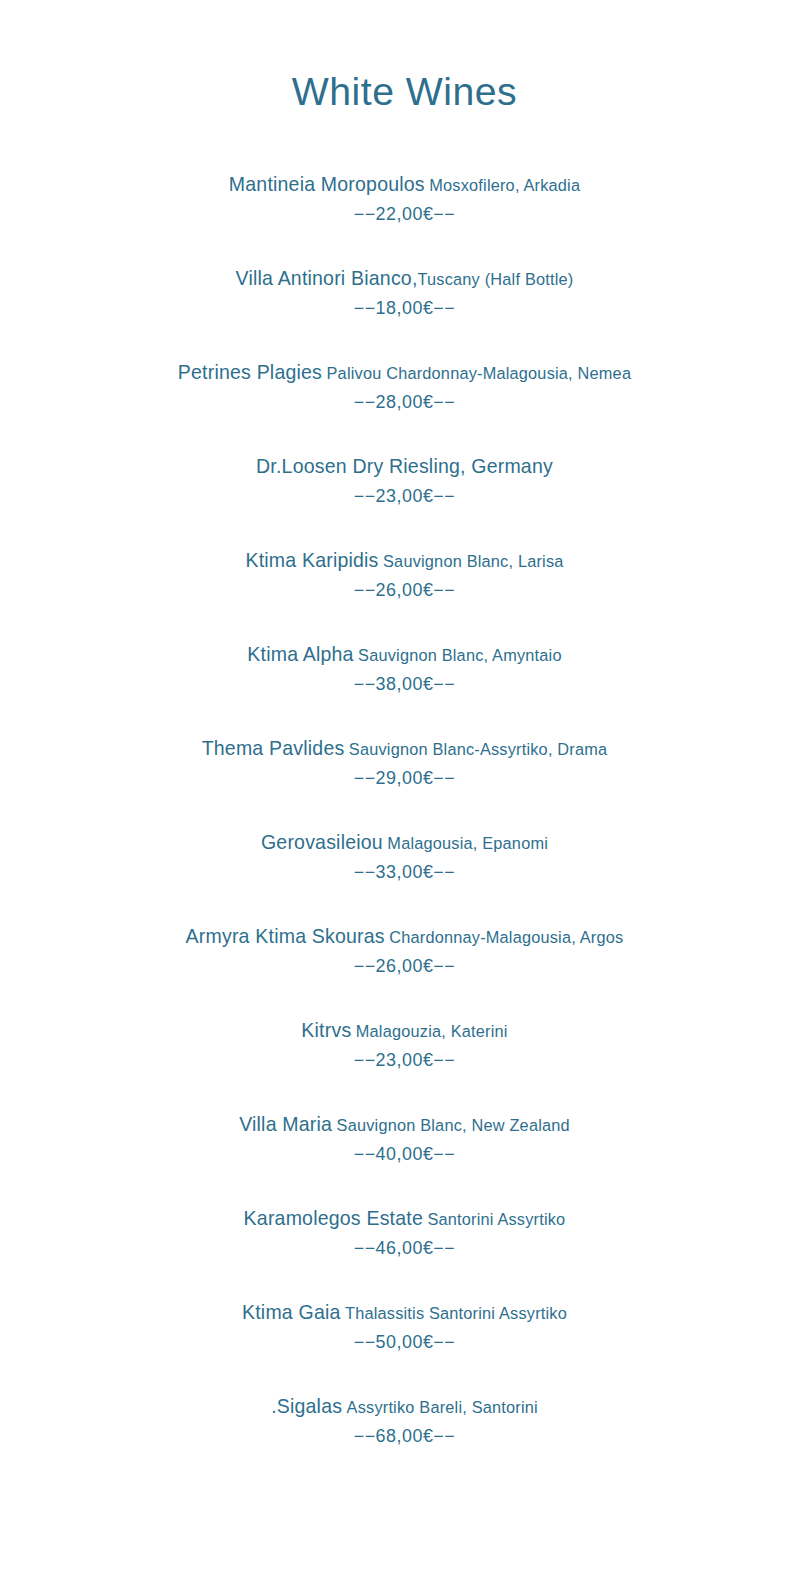White Wines
Mantineia Moropoulos Mosxofilero, Arkadia −−22,00€−−
Villa Antinori Bianco, Tuscany (Half Bottle) −−18,00€−−
Petrines Plagies Palivou Chardonnay-Malagousia, Nemea −−28,00€−−
Dr.Loosen Dry Riesling, Germany −−23,00€−−
Ktima Karipidis Sauvignon Blanc, Larisa −−26,00€−−
Ktima Alpha Sauvignon Blanc, Amyntaio −−38,00€−−
Thema Pavlides Sauvignon Blanc-Assyrtiko, Drama −−29,00€−−
Gerovasileiou Malagousia, Epanomi −−33,00€−−
Armyra Ktima Skouras Chardonnay-Malagousia, Argos −−26,00€−−
Kitrvs Malagouzia, Katerini −−23,00€−−
Villa Maria Sauvignon Blanc, New Zealand −−40,00€−−
Karamolegos Estate Santorini Assyrtiko −−46,00€−−
Ktima Gaia Thalassitis Santorini Assyrtiko −−50,00€−−
.Sigalas Assyrtiko Bareli, Santorini −−68,00€−−